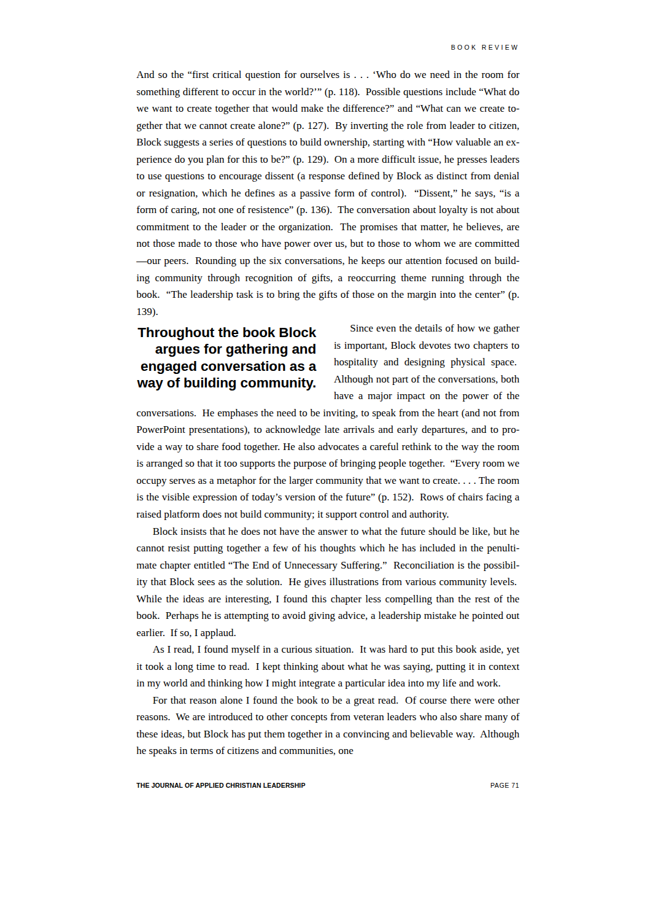Book Review
And so the “first critical question for ourselves is . . . ‘Who do we need in the room for something different to occur in the world?’” (p. 118). Possible questions include “What do we want to create together that would make the difference?” and “What can we create together that we cannot create alone?” (p. 127). By inverting the role from leader to citizen, Block suggests a series of questions to build ownership, starting with “How valuable an experience do you plan for this to be?” (p. 129). On a more difficult issue, he presses leaders to use questions to encourage dissent (a response defined by Block as distinct from denial or resignation, which he defines as a passive form of control). “Dissent,” he says, “is a form of caring, not one of resistence” (p. 136). The conversation about loyalty is not about commitment to the leader or the organization. The promises that matter, he believes, are not those made to those who have power over us, but to those to whom we are committed—our peers. Rounding up the six conversations, he keeps our attention focused on building community through recognition of gifts, a reoccurring theme running through the book. “The leadership task is to bring the gifts of those on the margin into the center” (p. 139).
Throughout the book Block argues for gathering and engaged conversation as a way of building community.
Since even the details of how we gather is important, Block devotes two chapters to hospitality and designing physical space. Although not part of the conversations, both have a major impact on the power of the conversations. He emphases the need to be inviting, to speak from the heart (and not from PowerPoint presentations), to acknowl­edge late arrivals and early departures, and to provide a way to share food together. He also advocates a careful rethink to the way the room is arranged so that it too supports the purpose of bringing people together. “Every room we occupy serves as a metaphor for the larger community that we want to create. . . . The room is the visible expression of today’s version of the future” (p. 152). Rows of chairs facing a raised platform does not build community; it support control and authority.
Block insists that he does not have the answer to what the future should be like, but he cannot resist putting together a few of his thoughts which he has included in the penultimate chapter entitled “The End of Unnecessary Suffering.” Reconciliation is the possibility that Block sees as the solution. He gives illustrations from various communi­ty levels. While the ideas are interesting, I found this chapter less compelling than the rest of the book. Perhaps he is attempting to avoid giving advice, a leadership mistake he pointed out earlier. If so, I applaud.
As I read, I found myself in a curious situation. It was hard to put this book aside, yet it took a long time to read. I kept thinking about what he was saying, putting it in context in my world and thinking how I might integrate a particular idea into my life and work.
For that reason alone I found the book to be a great read. Of course there were other reasons. We are introduced to other concepts from veteran leaders who also share many of these ideas, but Block has put them together in a convincing and believable way. Although he speaks in terms of citizens and communities, one
The Journal of Applied Christian Leadership
Page 71